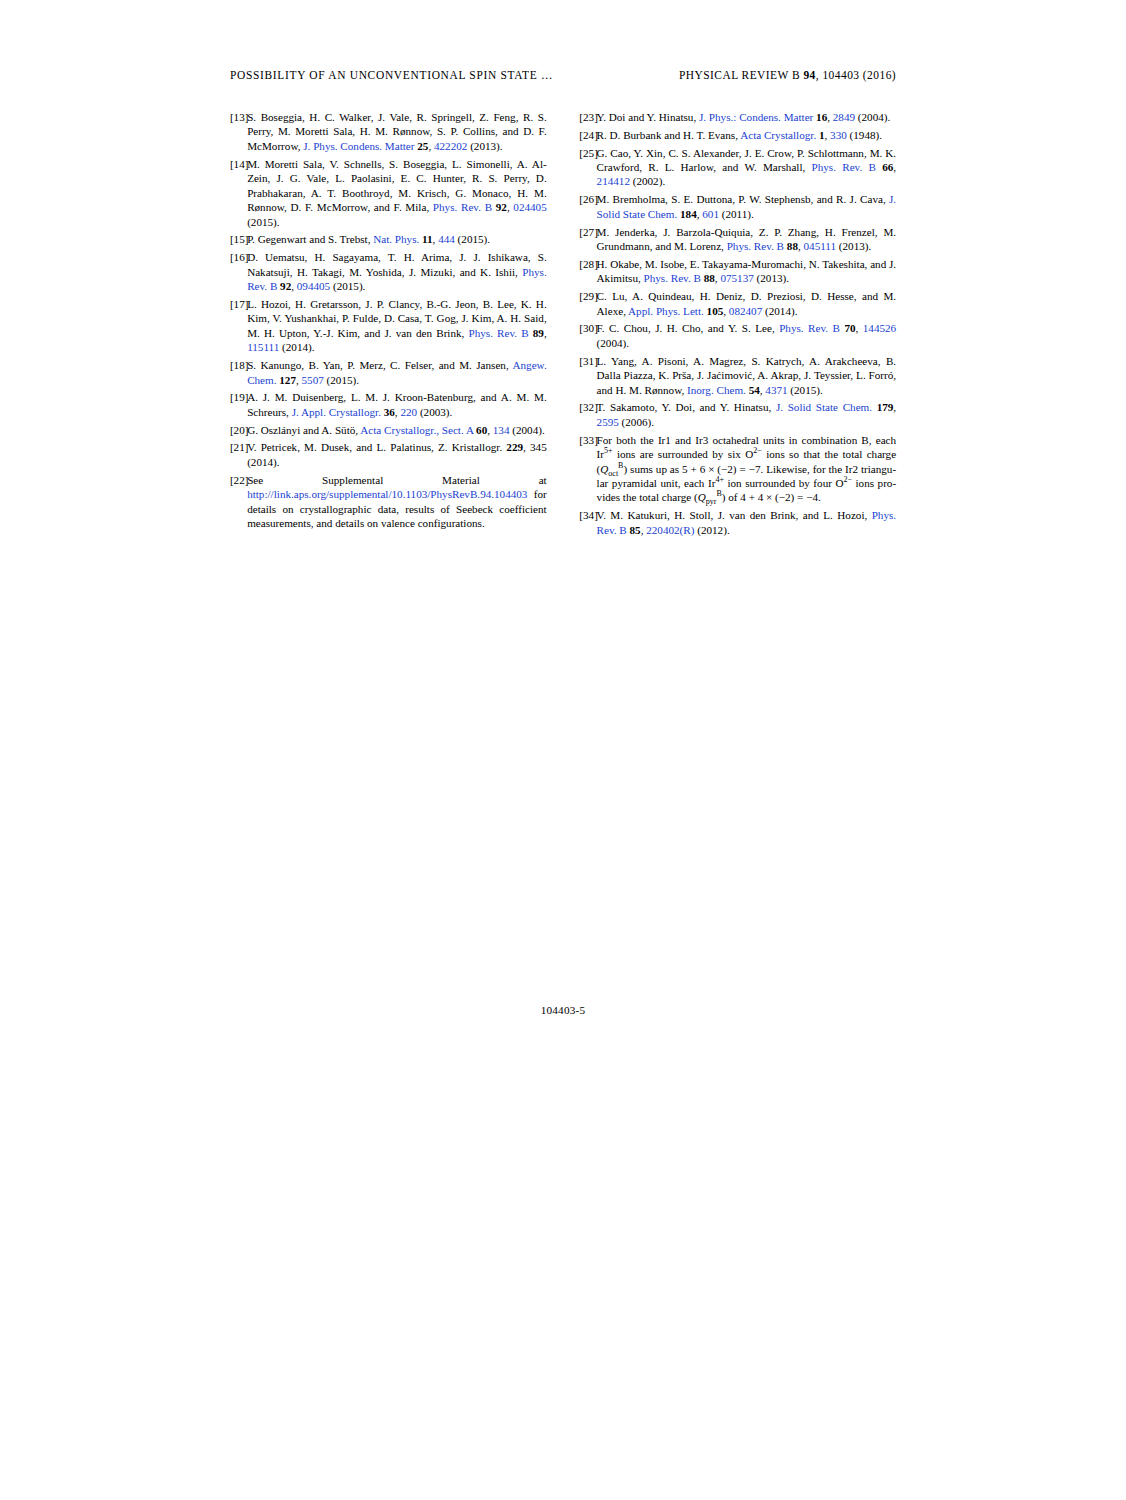Possibility of an unconventional spin state …
Physical Review B 94, 104403 (2016)
[13] S. Boseggia, H. C. Walker, J. Vale, R. Springell, Z. Feng, R. S. Perry, M. Moretti Sala, H. M. Rønnow, S. P. Collins, and D. F. McMorrow, J. Phys. Condens. Matter 25, 422202 (2013).
[14] M. Moretti Sala, V. Schnells, S. Boseggia, L. Simonelli, A. Al-Zein, J. G. Vale, L. Paolasini, E. C. Hunter, R. S. Perry, D. Prabhakaran, A. T. Boothroyd, M. Krisch, G. Monaco, H. M. Rønnow, D. F. McMorrow, and F. Mila, Phys. Rev. B 92, 024405 (2015).
[15] P. Gegenwart and S. Trebst, Nat. Phys. 11, 444 (2015).
[16] D. Uematsu, H. Sagayama, T. H. Arima, J. J. Ishikawa, S. Nakatsuji, H. Takagi, M. Yoshida, J. Mizuki, and K. Ishii, Phys. Rev. B 92, 094405 (2015).
[17] L. Hozoi, H. Gretarsson, J. P. Clancy, B.-G. Jeon, B. Lee, K. H. Kim, V. Yushankhai, P. Fulde, D. Casa, T. Gog, J. Kim, A. H. Said, M. H. Upton, Y.-J. Kim, and J. van den Brink, Phys. Rev. B 89, 115111 (2014).
[18] S. Kanungo, B. Yan, P. Merz, C. Felser, and M. Jansen, Angew. Chem. 127, 5507 (2015).
[19] A. J. M. Duisenberg, L. M. J. Kroon-Batenburg, and A. M. M. Schreurs, J. Appl. Crystallogr. 36, 220 (2003).
[20] G. Oszlányi and A. Sütö, Acta Crystallogr., Sect. A 60, 134 (2004).
[21] V. Petricek, M. Dusek, and L. Palatinus, Z. Kristallogr. 229, 345 (2014).
[22] See Supplemental Material at http://link.aps.org/supplemental/10.1103/PhysRevB.94.104403 for details on crystallographic data, results of Seebeck coefficient measurements, and details on valence configurations.
[23] Y. Doi and Y. Hinatsu, J. Phys.: Condens. Matter 16, 2849 (2004).
[24] R. D. Burbank and H. T. Evans, Acta Crystallogr. 1, 330 (1948).
[25] G. Cao, Y. Xin, C. S. Alexander, J. E. Crow, P. Schlottmann, M. K. Crawford, R. L. Harlow, and W. Marshall, Phys. Rev. B 66, 214412 (2002).
[26] M. Bremholma, S. E. Duttona, P. W. Stephensb, and R. J. Cava, J. Solid State Chem. 184, 601 (2011).
[27] M. Jenderka, J. Barzola-Quiquia, Z. P. Zhang, H. Frenzel, M. Grundmann, and M. Lorenz, Phys. Rev. B 88, 045111 (2013).
[28] H. Okabe, M. Isobe, E. Takayama-Muromachi, N. Takeshita, and J. Akimitsu, Phys. Rev. B 88, 075137 (2013).
[29] C. Lu, A. Quindeau, H. Deniz, D. Preziosi, D. Hesse, and M. Alexe, Appl. Phys. Lett. 105, 082407 (2014).
[30] F. C. Chou, J. H. Cho, and Y. S. Lee, Phys. Rev. B 70, 144526 (2004).
[31] L. Yang, A. Pisoni, A. Magrez, S. Katrych, A. Arakcheeva, B. Dalla Piazza, K. Prša, J. Jaćimović, A. Akrap, J. Teyssier, L. Forró, and H. M. Rønnow, Inorg. Chem. 54, 4371 (2015).
[32] T. Sakamoto, Y. Doi, and Y. Hinatsu, J. Solid State Chem. 179, 2595 (2006).
[33] For both the Ir1 and Ir3 octahedral units in combination B, each Ir5+ ions are surrounded by six O2− ions so that the total charge (Qoct B) sums up as 5 + 6 × (−2) = −7. Likewise, for the Ir2 triangular pyramidal unit, each Ir4+ ion surrounded by four O2− ions provides the total charge (Qpyr B) of 4 + 4 × (−2) = −4.
[34] V. M. Katukuri, H. Stoll, J. van den Brink, and L. Hozoi, Phys. Rev. B 85, 220402(R) (2012).
104403-5